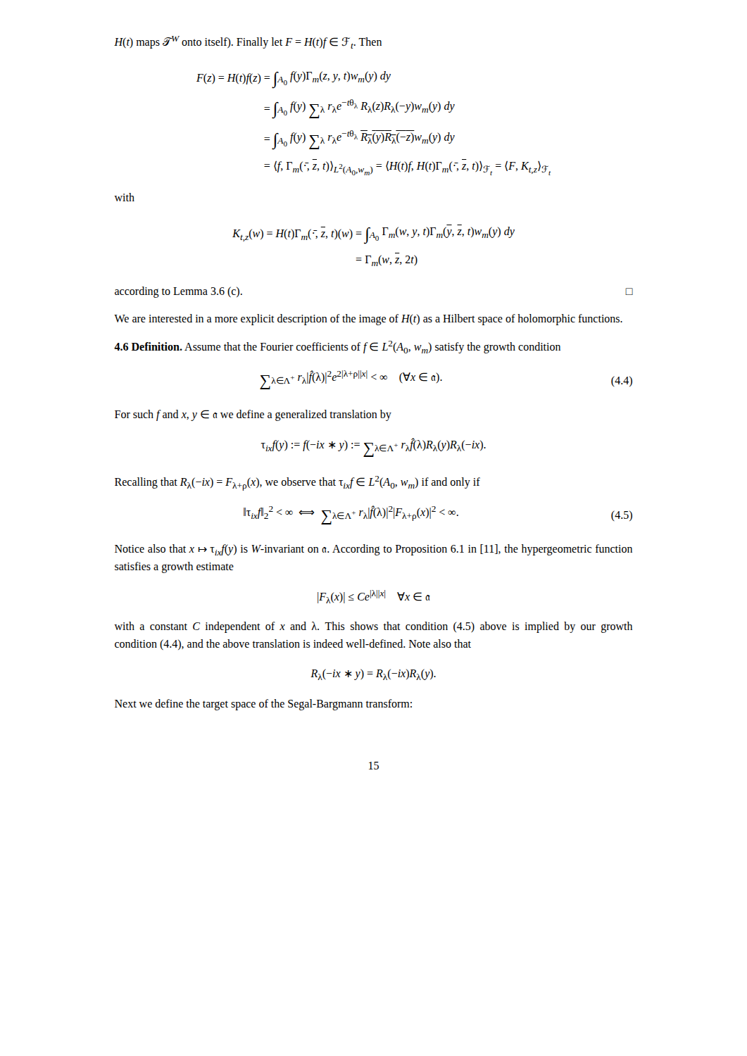H(t) maps 𝒯W onto itself). Finally let F = H(t)f ∈ ℱt. Then
F(z) = H(t)f(z)
=
∫A0 f(y)Γm(z, y, t)wm(y) dy
=
∫A0 f(y) ∑λ rλe−tθλ Rλ(z)Rλ(−y)wm(y) dy
=
∫A0 f(y) ∑λ rλe−tθλ Rλ(y)Rλ(−z) wm(y) dy
=
⟨f, Γm(·̄, z, t)⟩L2(A0,wm) = ⟨H(t)f, H(t)Γm(·̄, z, t)⟩ℱt = ⟨F, Kt,z⟩ℱt
with
Kt,z(w) = H(t)Γm(·̄, z, t)(w)
=
∫A0 Γm(w, y, t)Γm(y, z, t)wm(y) dy
=
Γm(w, z, 2t)
according to Lemma 3.6 (c). □
We are interested in a more explicit description of the image of H(t) as a Hilbert space of holomorphic functions.
4.6 Definition. Assume that the Fourier coefficients of f ∈ L2(A0, wm) satisfy the growth condition
∑λ∈Λ+ rλ|f̂(λ)|2e2|λ+ρ||x| < ∞ (∀x ∈ 𝔞).
(4.4)
For such f and x, y ∈ 𝔞 we define a generalized translation by
τixf(y) := f(−ix ∗ y) := ∑λ∈Λ+ rλf̂(λ)Rλ(y)Rλ(−ix).
Recalling that Rλ(−ix) = Fλ+ρ(x), we observe that τixf ∈ L2(A0, wm) if and only if
‖τixf‖22 < ∞ ⟺ ∑λ∈Λ+ rλ|f̂(λ)|2|Fλ+ρ(x)|2 < ∞.
(4.5)
Notice also that x ↦ τixf(y) is W-invariant on 𝔞. According to Proposition 6.1 in [11], the hypergeometric function satisfies a growth estimate
|Fλ(x)| ≤ Ce|λ||x| ∀x ∈ 𝔞
with a constant C independent of x and λ. This shows that condition (4.5) above is implied by our growth condition (4.4), and the above translation is indeed well-defined. Note also that
Rλ(−ix ∗ y) = Rλ(−ix)Rλ(y).
Next we define the target space of the Segal-Bargmann transform:
15